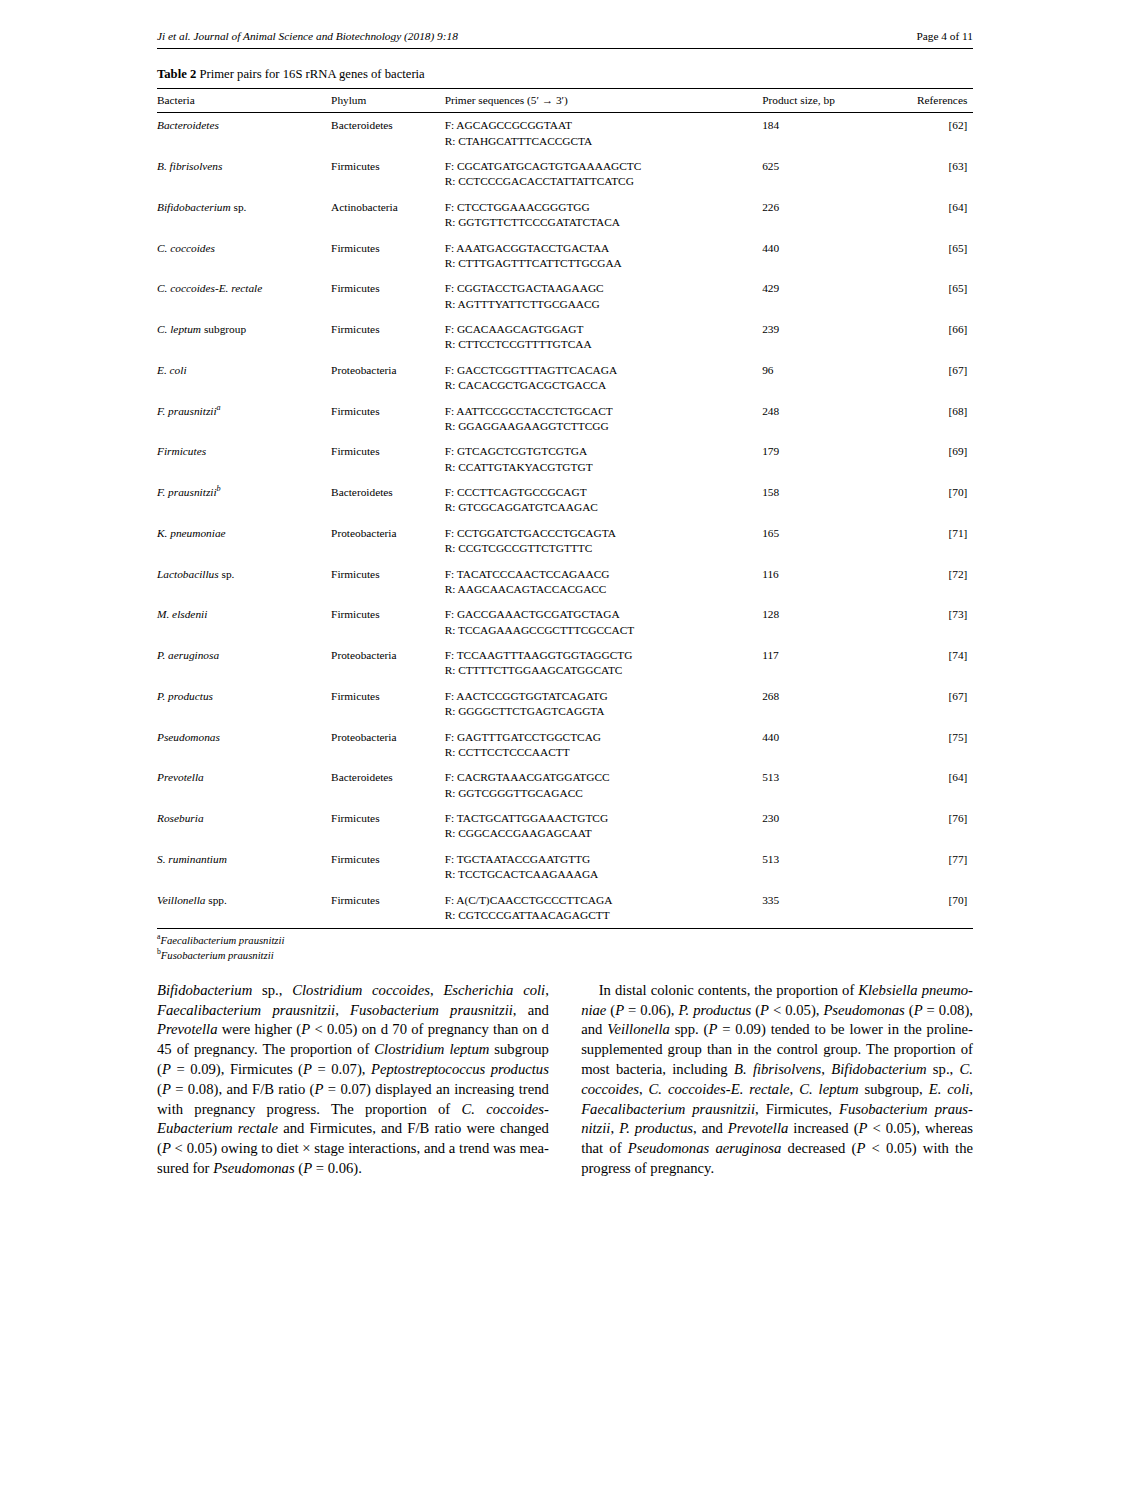Ji et al. Journal of Animal Science and Biotechnology (2018) 9:18
Page 4 of 11
Table 2 Primer pairs for 16S rRNA genes of bacteria
| Bacteria | Phylum | Primer sequences (5′ → 3′) | Product size, bp | References |
| --- | --- | --- | --- | --- |
| Bacteroidetes | Bacteroidetes | F: AGCAGCCGCGGTAAT R: CTAHGCATTTCACCGCTA | 184 | [62] |
| B. fibrisolvens | Firmicutes | F: CGCATGATGCAGTGTGAAAAGCTC R: CCTCCCGACACCTATTATTCATCG | 625 | [63] |
| Bifidobacterium sp. | Actinobacteria | F: CTCCTGGAAACGGGTGG R: GGTGTTCTTCCCGATATCTACA | 226 | [64] |
| C. coccoides | Firmicutes | F: AAATGACGGTACCTGACTAA R: CTTTGAGTTTCATTCTTGCGAA | 440 | [65] |
| C. coccoides-E. rectale | Firmicutes | F: CGGTACCTGACTAAGAAGC R: AGTTTYATTCTTGCGAACG | 429 | [65] |
| C. leptum subgroup | Firmicutes | F: GCACAAGCAGTGGAGT R: CTTCCTCCGTTTTGTCAA | 239 | [66] |
| E. coli | Proteobacteria | F: GACCTCGGTTTAGTTCACAGA R: CACACGCTGACGCTGACCA | 96 | [67] |
| F. prausnitzii a | Firmicutes | F: AATTCCGCCTACCTCTGCACT R: GGAGGAAGAAGGTCTTCGG | 248 | [68] |
| Firmicutes | Firmicutes | F: GTCAGCTCGTGTCGTGA R: CCATTGTAKYACGTGTGT | 179 | [69] |
| F. prausnitzii b | Bacteroidetes | F: CCCTTCAGTGCCGCAGT R: GTCGCAGGATGTCAAGAC | 158 | [70] |
| K. pneumoniae | Proteobacteria | F: CCTGGATCTGACCCTGCAGTA R: CCGTCGCCGTTCTGTTTC | 165 | [71] |
| Lactobacillus sp. | Firmicutes | F: TACATCCCAACTCCAGAACG R: AAGCAACAGTACCACGACC | 116 | [72] |
| M. elsdenii | Firmicutes | F: GACCGAAACTGCGATGCTAGA R: TCCAGAAAGCCGCTTTCGCCACT | 128 | [73] |
| P. aeruginosa | Proteobacteria | F: TCCAAGTTTAAGGTGGTAGGCTG R: CTTTTCTTGGAAGCATGGCATC | 117 | [74] |
| P. productus | Firmicutes | F: AACTCCGGTGGTATCAGATG R: GGGGCTTCTGAGTCAGGTA | 268 | [67] |
| Pseudomonas | Proteobacteria | F: GAGTTTGATCCTGGCTCAG R: CCTTCCTCCCAACTT | 440 | [75] |
| Prevotella | Bacteroidetes | F: CACRGTAAACGATGGATGCC R: GGTCGGGTTGCAGACC | 513 | [64] |
| Roseburia | Firmicutes | F: TACTGCATTGGAAACTGTCG R: CGGCACCGAAGAGCAAT | 230 | [76] |
| S. ruminantium | Firmicutes | F: TGCTAATACCGAATGTTG R: TCCTGCACTCAAGAAAGA | 513 | [77] |
| Veillonella spp. | Firmicutes | F: A(C/T)CAACCTGCCCTTCAGA R: CGTCCCGATTAACAGAGCTT | 335 | [70] |
aFaecalibacterium prausnitzii
bFusobacterium prausnitzii
Bifidobacterium sp., Clostridium coccoides, Escherichia coli, Faecalibacterium prausnitzii, Fusobacterium prausnitzii, and Prevotella were higher (P < 0.05) on d 70 of pregnancy than on d 45 of pregnancy. The proportion of Clostridium leptum subgroup (P = 0.09), Firmicutes (P = 0.07), Peptostreptococcus productus (P = 0.08), and F/B ratio (P = 0.07) displayed an increasing trend with pregnancy progress. The proportion of C. coccoides-Eubacterium rectale and Firmicutes, and F/B ratio were changed (P < 0.05) owing to diet × stage interactions, and a trend was measured for Pseudomonas (P = 0.06).
In distal colonic contents, the proportion of Klebsiella pneumoniae (P = 0.06), P. productus (P < 0.05), Pseudomonas (P = 0.08), and Veillonella spp. (P = 0.09) tended to be lower in the proline-supplemented group than in the control group. The proportion of most bacteria, including B. fibrisolvens, Bifidobacterium sp., C. coccoides, C. coccoides-E. rectale, C. leptum subgroup, E. coli, Faecalibacterium prausnitzii, Firmicutes, Fusobacterium prausnitzii, P. productus, and Prevotella increased (P < 0.05), whereas that of Pseudomonas aeruginosa decreased (P < 0.05) with the progress of pregnancy.